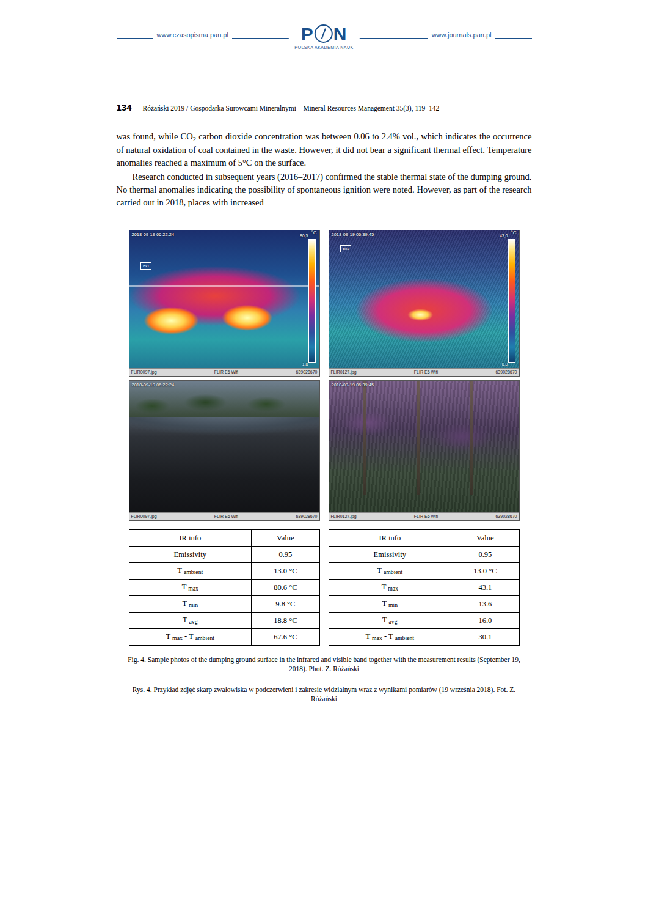www.czasopisma.pan.pl
P N
POLSKA AKADEMIA NAUK
www.journals.pan.pl
134
Różański 2019 / Gospodarka Surowcami Mineralnymi – Mineral Resources Management 35(3), 119–142
was found, while CO2 carbon dioxide concentration was between 0.06 to 2.4% vol., which indicates the occurrence of natural oxidation of coal contained in the waste. However, it did not bear a significant thermal effect. Temperature anomalies reached a maximum of 5°C on the surface.
Research conducted in subsequent years (2016–2017) confirmed the stable thermal state of the dumping ground. No thermal anomalies indicating the possibility of spontaneous ignition were noted. However, as part of the research carried out in 2018, places with increased
2018-09-19 06:22:24
°C
80,5
1,8
Bx1
FLIR0097.jpg FLIR E6 Wifi 639028670
2018-09-19 06:39:45
°C
43,0
8,0
Bx1
FLIR0127.jpg FLIR E6 Wifi 639028670
2018-09-19 06:22:24
FLIR0097.jpg FLIR E6 Wifi 639028670
2018-09-19 06:39:45
FLIR0127.jpg FLIR E6 Wifi 639028670
| IR info | Value |
| --- | --- |
| Emissivity | 0.95 |
| T ambient | 13.0 °C |
| T max | 80.6 °C |
| T min | 9.8 °C |
| T avg | 18.8 °C |
| T max - T ambient | 67.6 °C |
| IR info | Value |
| --- | --- |
| Emissivity | 0.95 |
| T ambient | 13.0 °C |
| T max | 43.1 |
| T min | 13.6 |
| T avg | 16.0 |
| T max - T ambient | 30.1 |
Fig. 4. Sample photos of the dumping ground surface in the infrared and visible band together with the measurement results (September 19, 2018). Phot. Z. Różański
Rys. 4. Przykład zdjęć skarp zwałowiska w podczerwieni i zakresie widzialnym wraz z wynikami pomiarów (19 września 2018). Fot. Z. Różański